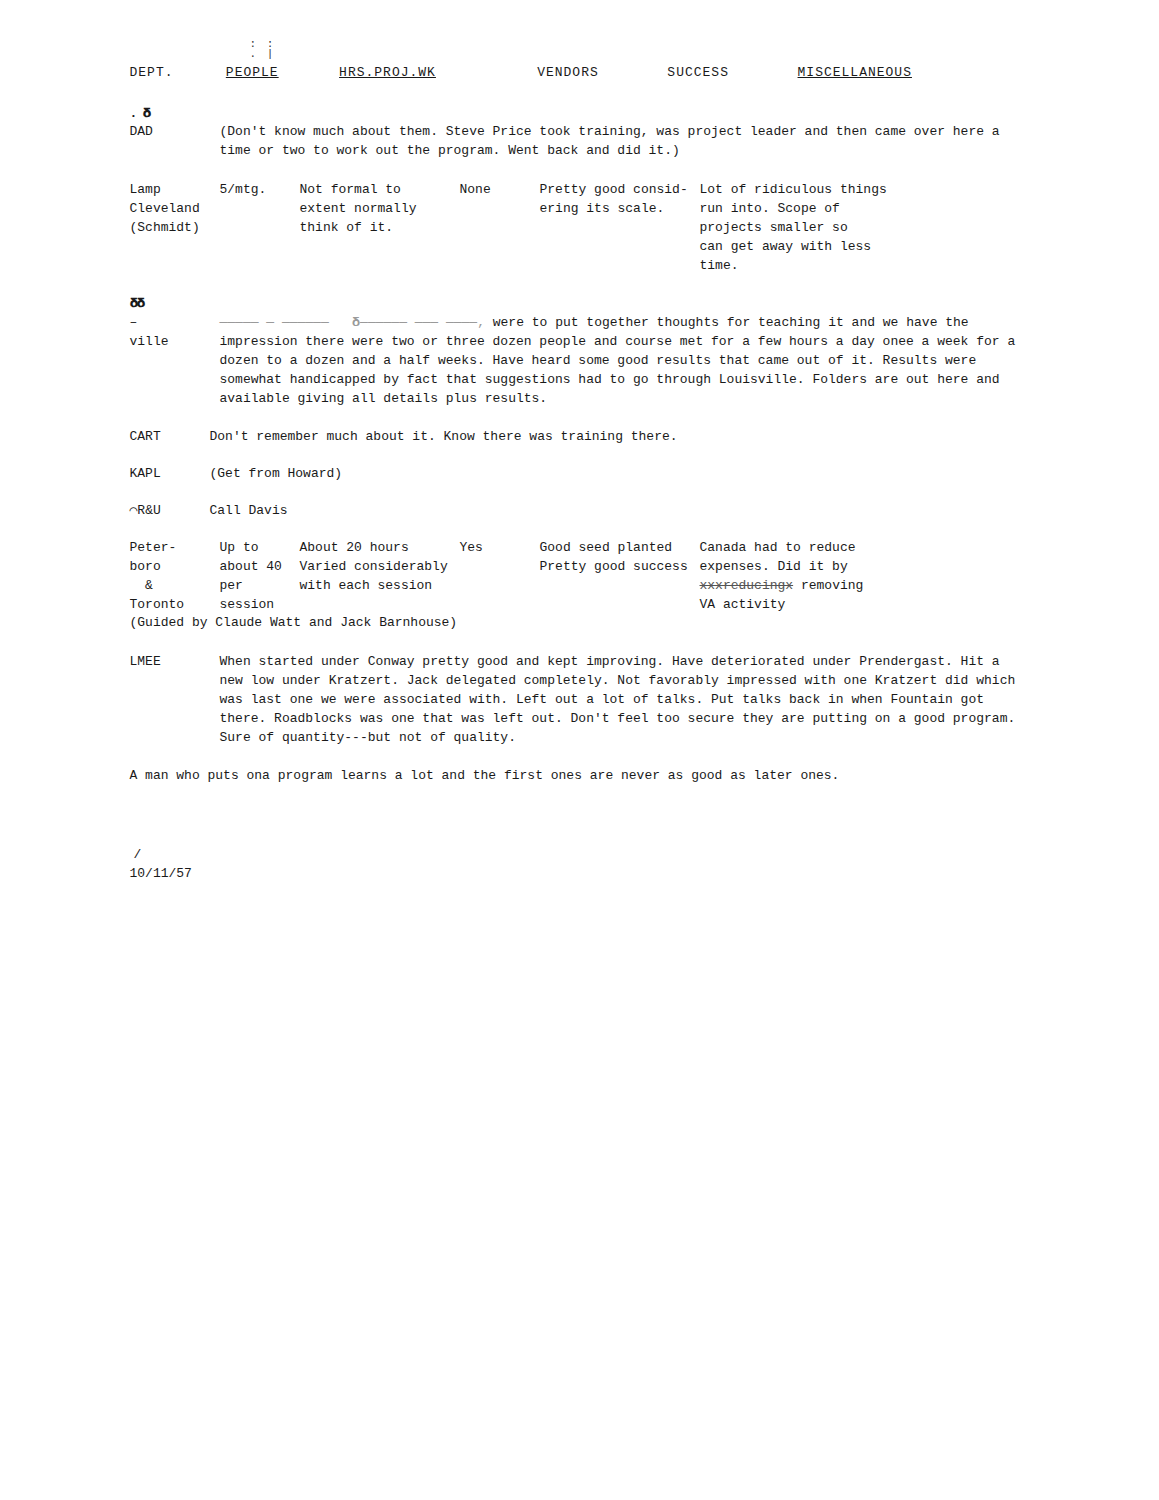: : . |
| DEPT. | PEOPLE | HRS.PROJ.WK | VENDORS | SUCCESS | MISCELLANEOUS |
. 𝛅
| DAD | (Don't know much about them. Steve Price took training, was project leader and then came over here a time or two to work out the program. Went back and did it.) |
| Lamp Cleveland (Schmidt) | 5/mtg. | Not formal to extent normally think of it. | None | Pretty good consid- ering its scale. | Lot of ridiculous things run into. Scope of projects smaller so can get away with less time. |
𝛅𝛅
| – ville | ————— — —————— 𝛅—————— ——— ————, were to put together thoughts for teaching it and we have the impression there were two or three dozen people and course met for a few hours a day onee a week for a dozen to a dozen and a half weeks. Have heard some good results that came out of it. Results were somewhat handicapped by fact that suggestions had to go through Louisville. Folders are out here and available giving all details plus results. |
CARTDon't remember much about it. Know there was training there.
KAPL(Get from Howard)
⌒R&UCall Davis
| Peter- boro & Toronto | Up to about 40 per session | About 20 hours Varied considerably with each session | Yes | Good seed planted Pretty good success | Canada had to reduce expenses. Did it by xxxreducingx removing VA activity |
(Guided by Claude Watt and Jack Barnhouse)
| LMEE | When started under Conway pretty good and kept improving. Have deteriorated under Prendergast. Hit a new low under Kratzert. Jack delegated completely. Not favorably impressed with one Kratzert did which was last one we were associated with. Left out a lot of talks. Put talks back in when Fountain got there. Roadblocks was one that was left out. Don't feel too secure they are putting on a good program. Sure of quantity---but not of quality. |
A man who puts ona program learns a lot and the first ones are never as good as later ones.
/ 10/11/57